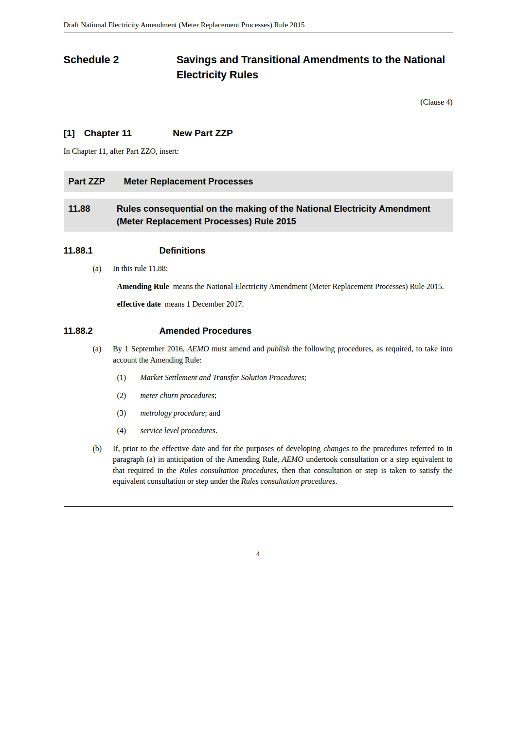Draft National Electricity Amendment (Meter Replacement Processes) Rule 2015
Schedule 2 Savings and Transitional Amendments to the National Electricity Rules
(Clause 4)
[1] Chapter 11 New Part ZZP
In Chapter 11, after Part ZZO, insert:
Part ZZPMeter Replacement Processes
11.88 Rules consequential on the making of the National Electricity Amendment (Meter Replacement Processes) Rule 2015
11.88.1 Definitions
(a) In this rule 11.88:
Amending Rule means the National Electricity Amendment (Meter Replacement Processes) Rule 2015.
effective date means 1 December 2017.
11.88.2 Amended Procedures
(a) By 1 September 2016, AEMO must amend and publish the following procedures, as required, to take into account the Amending Rule:
(1) Market Settlement and Transfer Solution Procedures;
(2) meter churn procedures;
(3) metrology procedure; and
(4) service level procedures.
(b) If, prior to the effective date and for the purposes of developing changes to the procedures referred to in paragraph (a) in anticipation of the Amending Rule, AEMO undertook consultation or a step equivalent to that required in the Rules consultation procedures, then that consultation or step is taken to satisfy the equivalent consultation or step under the Rules consultation procedures.
4